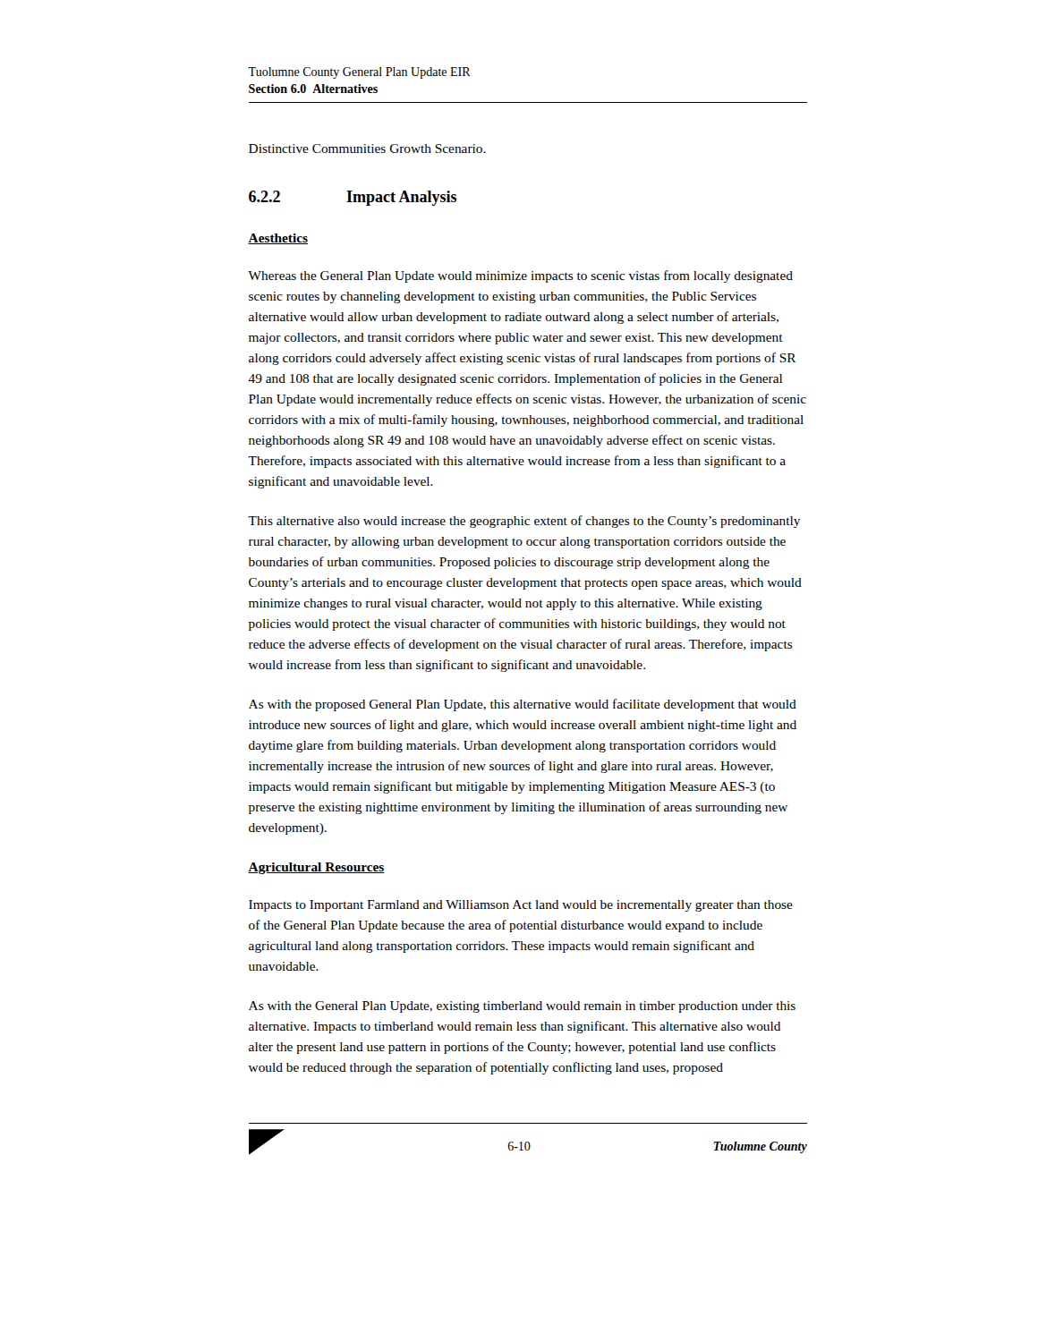Tuolumne County General Plan Update EIR
Section 6.0 Alternatives
Distinctive Communities Growth Scenario.
6.2.2 Impact Analysis
Aesthetics
Whereas the General Plan Update would minimize impacts to scenic vistas from locally designated scenic routes by channeling development to existing urban communities, the Public Services alternative would allow urban development to radiate outward along a select number of arterials, major collectors, and transit corridors where public water and sewer exist. This new development along corridors could adversely affect existing scenic vistas of rural landscapes from portions of SR 49 and 108 that are locally designated scenic corridors. Implementation of policies in the General Plan Update would incrementally reduce effects on scenic vistas. However, the urbanization of scenic corridors with a mix of multi-family housing, townhouses, neighborhood commercial, and traditional neighborhoods along SR 49 and 108 would have an unavoidably adverse effect on scenic vistas. Therefore, impacts associated with this alternative would increase from a less than significant to a significant and unavoidable level.
This alternative also would increase the geographic extent of changes to the County’s predominantly rural character, by allowing urban development to occur along transportation corridors outside the boundaries of urban communities. Proposed policies to discourage strip development along the County’s arterials and to encourage cluster development that protects open space areas, which would minimize changes to rural visual character, would not apply to this alternative. While existing policies would protect the visual character of communities with historic buildings, they would not reduce the adverse effects of development on the visual character of rural areas. Therefore, impacts would increase from less than significant to significant and unavoidable.
As with the proposed General Plan Update, this alternative would facilitate development that would introduce new sources of light and glare, which would increase overall ambient night-time light and daytime glare from building materials. Urban development along transportation corridors would incrementally increase the intrusion of new sources of light and glare into rural areas. However, impacts would remain significant but mitigable by implementing Mitigation Measure AES-3 (to preserve the existing nighttime environment by limiting the illumination of areas surrounding new development).
Agricultural Resources
Impacts to Important Farmland and Williamson Act land would be incrementally greater than those of the General Plan Update because the area of potential disturbance would expand to include agricultural land along transportation corridors. These impacts would remain significant and unavoidable.
As with the General Plan Update, existing timberland would remain in timber production under this alternative. Impacts to timberland would remain less than significant. This alternative also would alter the present land use pattern in portions of the County; however, potential land use conflicts would be reduced through the separation of potentially conflicting land uses, proposed
6-10
Tuolumne County